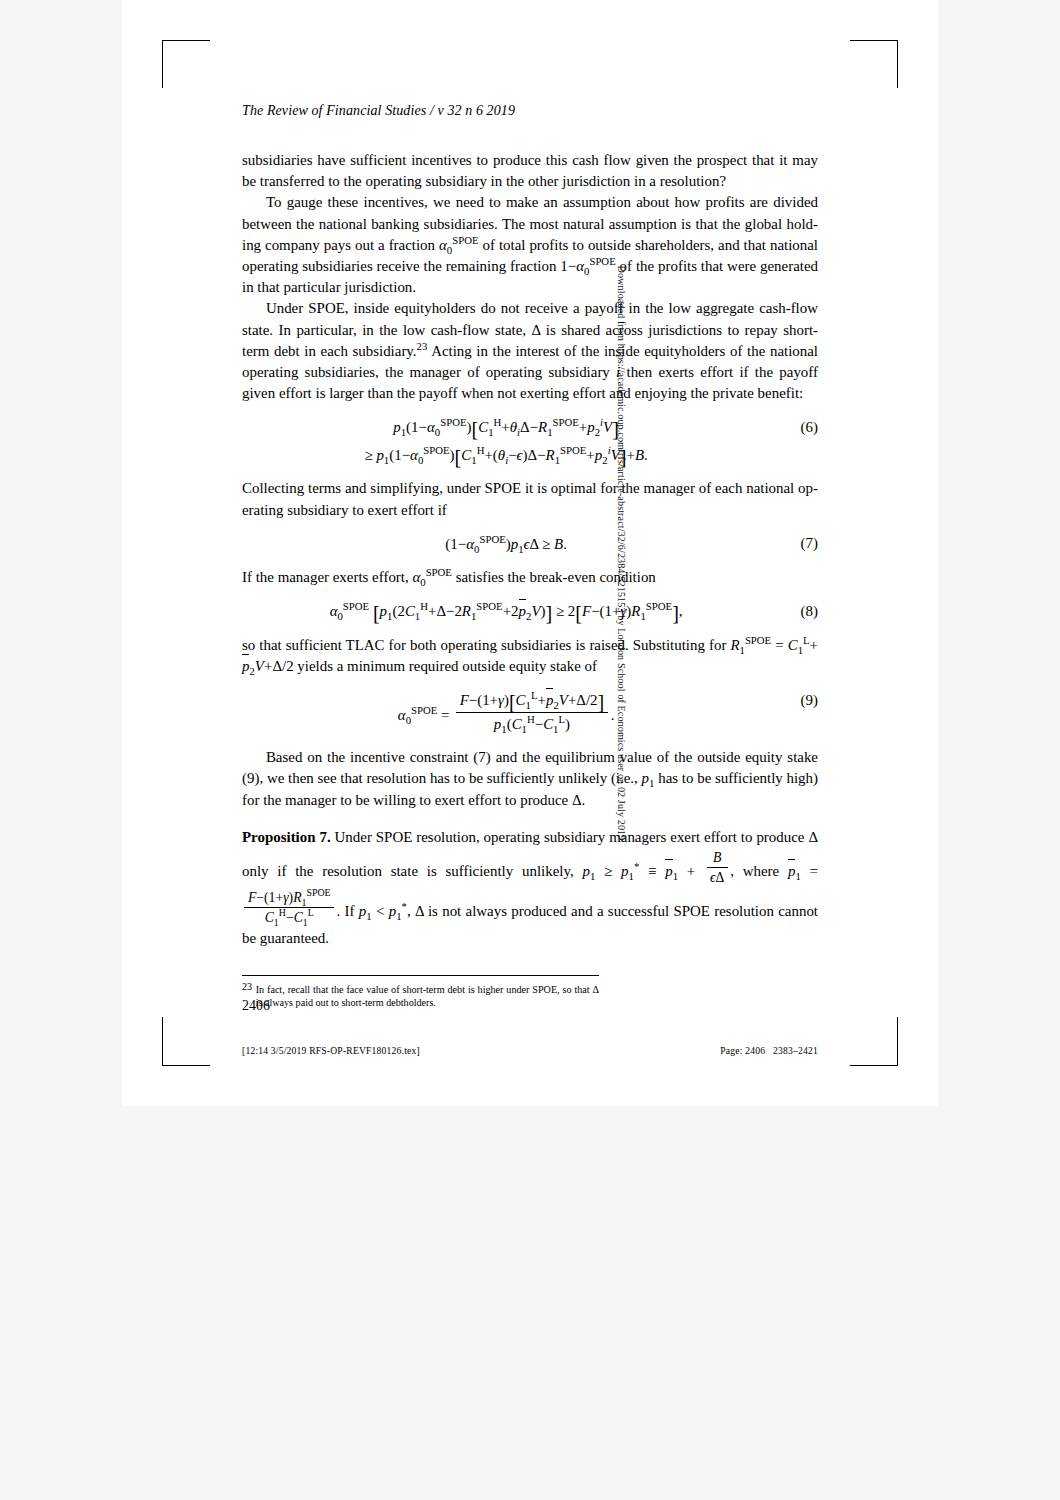Downloaded from https://academic.oup.com/rfs/article-abstract/32/6/2384/5215153 by London School of Economics user on 02 July 2019
The Review of Financial Studies / v 32 n 6 2019
subsidiaries have sufficient incentives to produce this cash flow given the prospect that it may be transferred to the operating subsidiary in the other jurisdiction in a resolution?
To gauge these incentives, we need to make an assumption about how profits are divided between the national banking subsidiaries. The most natural assumption is that the global holding company pays out a fraction α0SPOE of total profits to outside shareholders, and that national operating subsidiaries receive the remaining fraction 1−α0SPOE of the profits that were generated in that particular jurisdiction.
Under SPOE, inside equityholders do not receive a payoff in the low aggregate cash-flow state. In particular, in the low cash-flow state, Δ is shared across jurisdictions to repay short-term debt in each subsidiary.23 Acting in the interest of the inside equityholders of the national operating subsidiaries, the manager of operating subsidiary i then exerts effort if the payoff given effort is larger than the payoff when not exerting effort and enjoying the private benefit:
p1(1−α0SPOE)[C1H+θiΔ−R1SPOE+p2iV] ≥ p1(1−α0SPOE)[C1H+(θi−ϵ)Δ−R1SPOE+p2iV]+B.
(6)
Collecting terms and simplifying, under SPOE it is optimal for the manager of each national operating subsidiary to exert effort if
(1−α0SPOE)p1ϵ Δ ≥ B.
(7)
If the manager exerts effort, α0SPOE satisfies the break-even condition
α0SPOE [p1(2C1H+Δ−2R1SPOE+2p2V)] ≥ 2[F−(1+γ)R1SPOE],
(8)
so that sufficient TLAC for both operating subsidiaries is raised. Substituting for R1SPOE = C1L+p2V+Δ/2 yields a minimum required outside equity stake of
α0SPOE = F−(1+γ)[C1L+p2V+Δ/2] p1(C1H−C1L) .
(9)
Based on the incentive constraint (7) and the equilibrium value of the outside equity stake (9), we then see that resolution has to be sufficiently unlikely (i.e., p1 has to be sufficiently high) for the manager to be willing to exert effort to produce Δ.
Proposition 7. Under SPOE resolution, operating subsidiary managers exert effort to produce Δ only if the resolution state is sufficiently unlikely, p1 ≥ p1* ≡ p1 + Bϵ Δ, where p1 = F−(1+γ)R1SPOE C1H−C1L. If p1 < p1*, Δ is not always produced and a successful SPOE resolution cannot be guaranteed.
23 In fact, recall that the face value of short-term debt is higher under SPOE, so that Δ is always paid out to short-term debtholders.
2406
[12:14 3/5/2019 RFS-OP-REVF180126.tex] Page: 2406 2383–2421